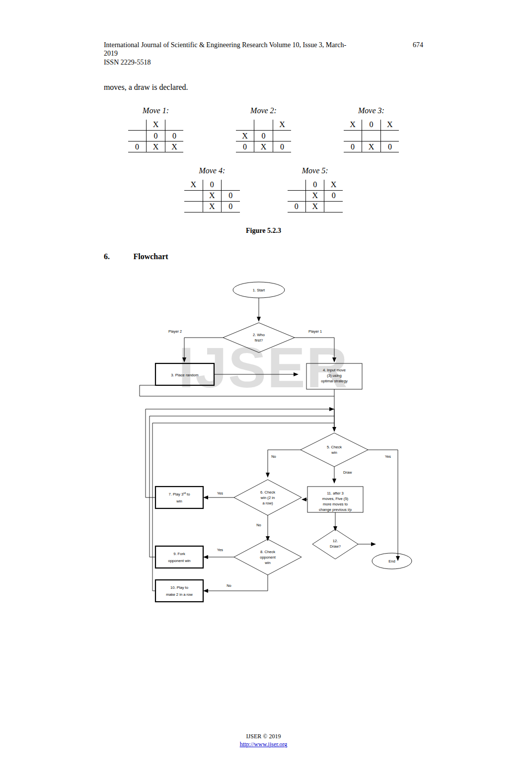International Journal of Scientific & Engineering Research Volume 10, Issue 3, March-2019
ISSN 2229-5518
674
moves, a draw is declared.
Move 1:
| | X | |
| | 0 | 0 |
| 0 | X | X |
Move 2:
| | | X |
| X | 0 | |
| 0 | X | 0 |
Move 3:
| X | 0 | X |
| 0 | X | 0 |
Move 4:
| X | 0 | |
| | X | 0 |
| | X | 0 |
Move 5:
| | 0 | X |
| | X | 0 |
| 0 | X | |
Figure 5.2.3
6. Flowchart
IJSER
1. Start 2. Who first? Player 2 Player 1 3. Place random 4. Input move (3) using optimal strategy 5. Check win No Yes Draw 6. Check win (2 in a row) Yes 7. Play 3rd to win No 8. Check opponent win Yes 9. Fork opponent win No 10. Play to make 2 in a row 11. after 3 moves, Five (5) more moves to change previous i/p 12. Draw? End
IJSER © 2019
http://www.ijser.org